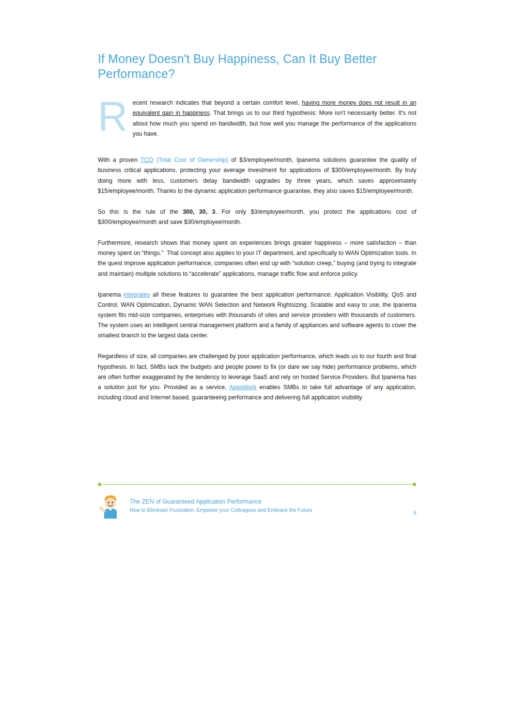If Money Doesn't Buy Happiness, Can It Buy Better
Performance?
R
ecent research indicates that beyond a certain comfort level, having more money does not result in an equivalent gain in happiness. That brings us to our third hypothesis: More isn't necessarily better. It's not about how much you spend on bandwidth, but how well you manage the performance of the applications you have.
With a proven TCO (Total Cost of Ownership) of $3/employee/month, Ipanema solutions guarantee the quality of business critical applications, protecting your average investment for applications of $300/employee/month. By truly doing more with less, customers delay bandwidth upgrades by three years, which saves approximately $15/employee/month. Thanks to the dynamic application performance guarantee, they also saves $15/employee/month.
So this is the rule of the 300, 30, 3. For only $3/employee/month, you protect the applications cost of $300/employee/month and save $30/employee/month.
Furthermore, research shows that money spent on experiences brings greater happiness – more satisfaction – than money spent on “things.” That concept also applies to your IT department, and specifically to WAN Optimization tools. In the quest improve application performance, companies often end up with “solution creep,” buying (and trying to integrate and maintain) multiple solutions to “accelerate” applications, manage traffic flow and enforce policy.
Ipanema integrates all these features to guarantee the best application performance: Application Visibility, QoS and Control, WAN Optimization, Dynamic WAN Selection and Network Rightsizing. Scalable and easy to use, the Ipanema system fits mid-size companies, enterprises with thousands of sites and service providers with thousands of customers. The system uses an intelligent central management platform and a family of appliances and software agents to cover the smallest branch to the largest data center.
Regardless of size, all companies are challenged by poor application performance, which leads us to our fourth and final hypothesis. In fact, SMBs lack the budgets and people power to fix (or dare we say hide) performance problems, which are often further exaggerated by the tendency to leverage SaaS and rely on hosted Service Providers. But Ipanema has a solution just for you. Provided as a service, AppsWork enables SMBs to take full advantage of any application, including cloud and Internet based, guaranteeing performance and delivering full application visibility.
The ZEN of Guaranteed Application Performance
How to Eliminate Frustration, Empower your Colleagues and Embrace the Future
5